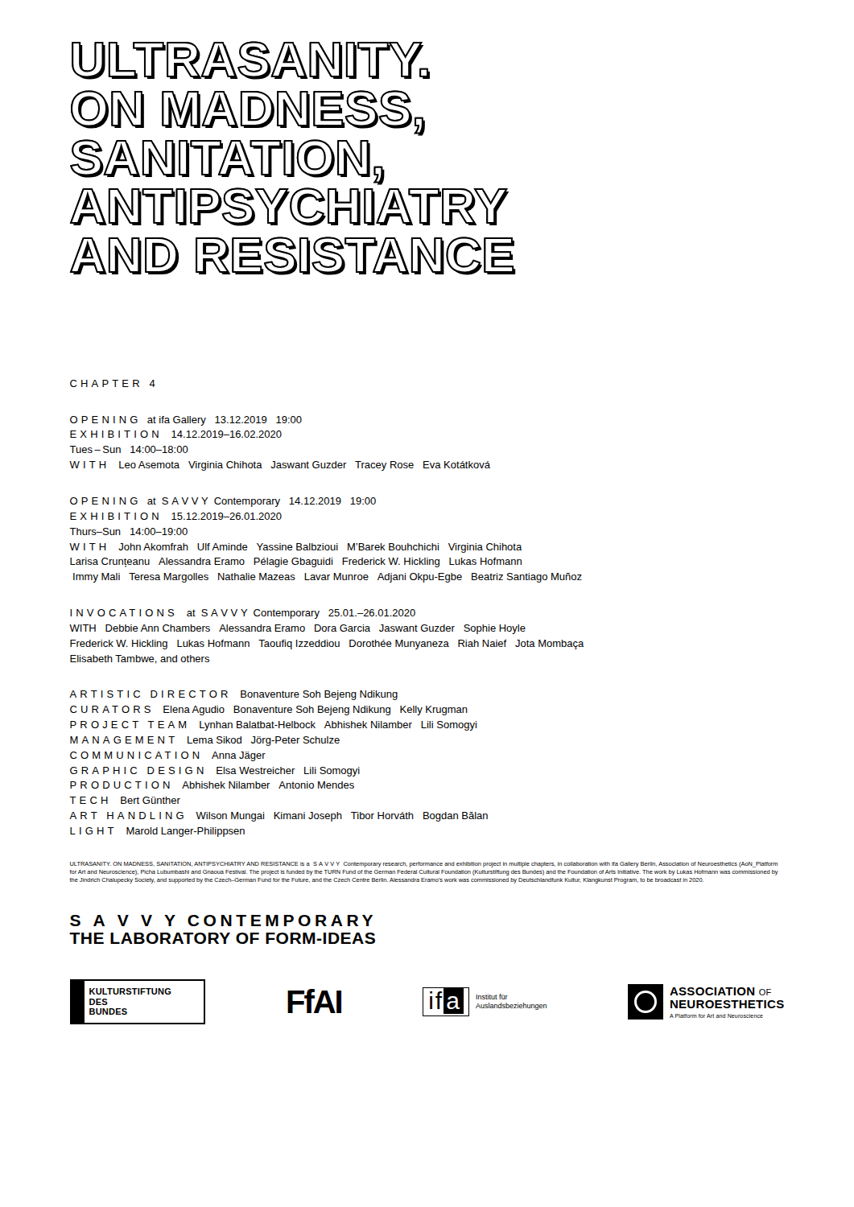Ultrasanity. On Madness, Sanitation, Antipsychiatry and Resistance
CHAPTER 4
OPENING at ifa Gallery 13.12.2019 19:00
EXHIBITION 14.12.2019–16.02.2020
Tues – Sun 14:00–18:00
WITH Leo Asemota Virginia Chihota Jaswant Guzder Tracey Rose Eva Kotátková
OPENING at S A V V Y Contemporary 14.12.2019 19:00
EXHIBITION 15.12.2019–26.01.2020
Thurs–Sun 14:00–19:00
WITH John Akomfrah Ulf Aminde Yassine Balbzioui M’Barek Bouhchichi Virginia Chihota
Larisa Crunțeanu Alessandra Eramo Pélagie Gbaguidi Frederick W. Hickling Lukas Hofmann
Immy Mali Teresa Margolles Nathalie Mazeas Lavar Munroe Adjani Okpu-Egbe Beatriz Santiago Muñoz
INVOCATIONS at S A V V Y Contemporary 25.01.–26.01.2020
WITH Debbie Ann Chambers Alessandra Eramo Dora Garcia Jaswant Guzder Sophie Hoyle
Frederick W. Hickling Lukas Hofmann Taoufiq Izzeddiou Dorothée Munyaneza Riah Naief Jota Mombaça
Elisabeth Tambwe, and others
ARTISTIC DIRECTOR Bonaventure Soh Bejeng Ndikung
CURATORS Elena Agudio Bonaventure Soh Bejeng Ndikung Kelly Krugman
PROJECT TEAM Lynhan Balatbat-Helbock Abhishek Nilamber Lili Somogyi
MANAGEMENT Lema Sikod Jörg-Peter Schulze
COMMUNICATION Anna Jäger
GRAPHIC DESIGN Elsa Westreicher Lili Somogyi
PRODUCTION Abhishek Nilamber Antonio Mendes
TECH Bert Günther
ART HANDLING Wilson Mungai Kimani Joseph Tibor Horváth Bogdan Bălan
LIGHT Marold Langer-Philippsen
ULTRASANITY. ON MADNESS, SANITATION, ANTIPSYCHIATRY AND RESISTANCE is a S A V V Y Contemporary research, performance and exhibition project in multiple chapters, in collaboration with ifa Gallery Berlin, Association of Neuroesthetics (AoN_Platform for Art and Neuroscience), Picha Lubumbashi and Gnaoua Festival. The project is funded by the TURN Fund of the German Federal Cultural Foundation (Kulturstiftung des Bundes) and the Foundation of Arts Initiative. The work by Lukas Hofmann was commissioned by the Jindrich Chalupecky Society, and supported by the Czech–German Fund for the Future, and the Czech Centre Berlin. Alessandra Eramo’s work was commissioned by Deutschlandfunk Kultur, Klangkunst Program, to be broadcast in 2020.
S A V V Y Contemporary
The Laboratory of Form-Ideas
KULTURSTIFTUNG
DES
BUNDES
FfAI
ifa
Institut für
Auslandsbeziehungen
ASSOCIATION OF
NEUROESTHETICS
A Platform for Art and Neuroscience